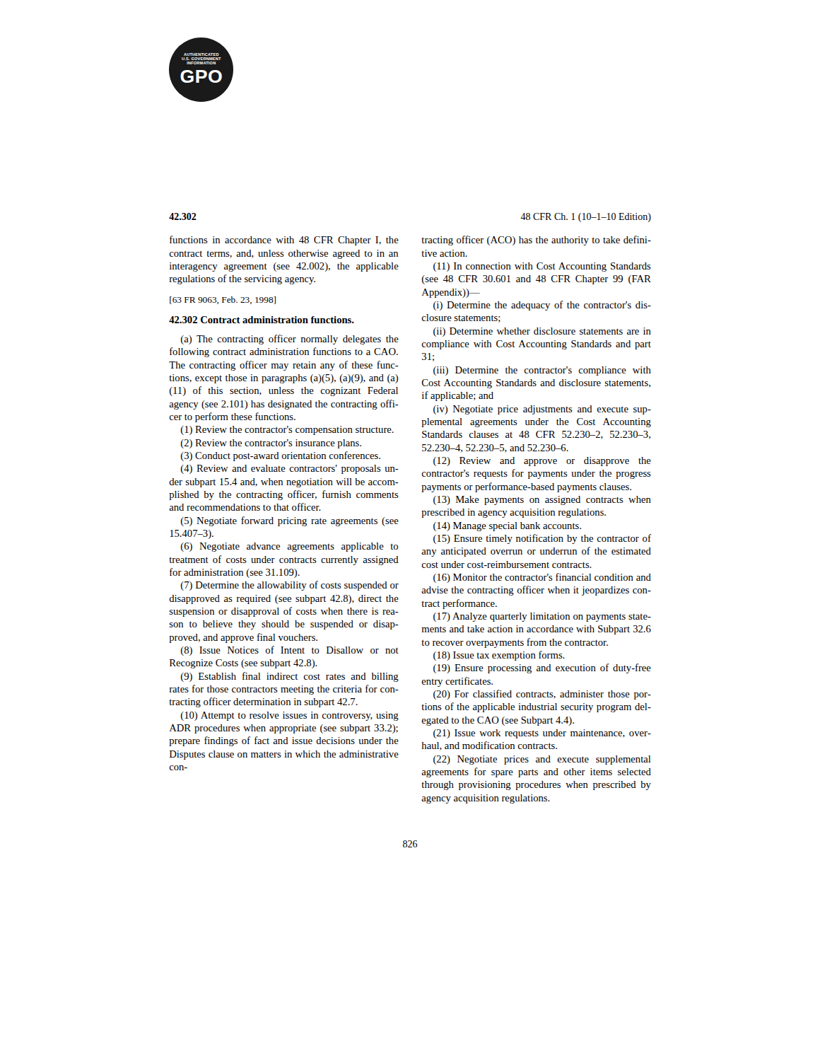AUTHENTICATED
U.S. GOVERNMENT
INFORMATION
GPO
42.302
48 CFR Ch. 1 (10–1–10 Edition)
functions in accordance with 48 CFR Chapter I, the contract terms, and, unless otherwise agreed to in an interagency agreement (see 42.002), the applicable regulations of the servicing agency.
[63 FR 9063, Feb. 23, 1998]
42.302 Contract administration functions.
(a) The contracting officer normally delegates the following contract administration functions to a CAO. The contracting officer may retain any of these functions, except those in paragraphs (a)(5), (a)(9), and (a)(11) of this section, unless the cognizant Federal agency (see 2.101) has designated the contracting officer to perform these functions.
(1) Review the contractor's compensation structure.
(2) Review the contractor's insurance plans.
(3) Conduct post-award orientation conferences.
(4) Review and evaluate contractors' proposals under subpart 15.4 and, when negotiation will be accomplished by the contracting officer, furnish comments and recommendations to that officer.
(5) Negotiate forward pricing rate agreements (see 15.407–3).
(6) Negotiate advance agreements applicable to treatment of costs under contracts currently assigned for administration (see 31.109).
(7) Determine the allowability of costs suspended or disapproved as required (see subpart 42.8), direct the suspension or disapproval of costs when there is reason to believe they should be suspended or disapproved, and approve final vouchers.
(8) Issue Notices of Intent to Disallow or not Recognize Costs (see subpart 42.8).
(9) Establish final indirect cost rates and billing rates for those contractors meeting the criteria for contracting officer determination in subpart 42.7.
(10) Attempt to resolve issues in controversy, using ADR procedures when appropriate (see subpart 33.2); prepare findings of fact and issue decisions under the Disputes clause on matters in which the administrative con-
tracting officer (ACO) has the authority to take definitive action.
(11) In connection with Cost Accounting Standards (see 48 CFR 30.601 and 48 CFR Chapter 99 (FAR Appendix))—
(i) Determine the adequacy of the contractor's disclosure statements;
(ii) Determine whether disclosure statements are in compliance with Cost Accounting Standards and part 31;
(iii) Determine the contractor's compliance with Cost Accounting Standards and disclosure statements, if applicable; and
(iv) Negotiate price adjustments and execute supplemental agreements under the Cost Accounting Standards clauses at 48 CFR 52.230–2, 52.230–3, 52.230–4, 52.230–5, and 52.230–6.
(12) Review and approve or disapprove the contractor's requests for payments under the progress payments or performance-based payments clauses.
(13) Make payments on assigned contracts when prescribed in agency acquisition regulations.
(14) Manage special bank accounts.
(15) Ensure timely notification by the contractor of any anticipated overrun or underrun of the estimated cost under cost-reimbursement contracts.
(16) Monitor the contractor's financial condition and advise the contracting officer when it jeopardizes contract performance.
(17) Analyze quarterly limitation on payments statements and take action in accordance with Subpart 32.6 to recover overpayments from the contractor.
(18) Issue tax exemption forms.
(19) Ensure processing and execution of duty-free entry certificates.
(20) For classified contracts, administer those portions of the applicable industrial security program delegated to the CAO (see Subpart 4.4).
(21) Issue work requests under maintenance, overhaul, and modification contracts.
(22) Negotiate prices and execute supplemental agreements for spare parts and other items selected through provisioning procedures when prescribed by agency acquisition regulations.
826